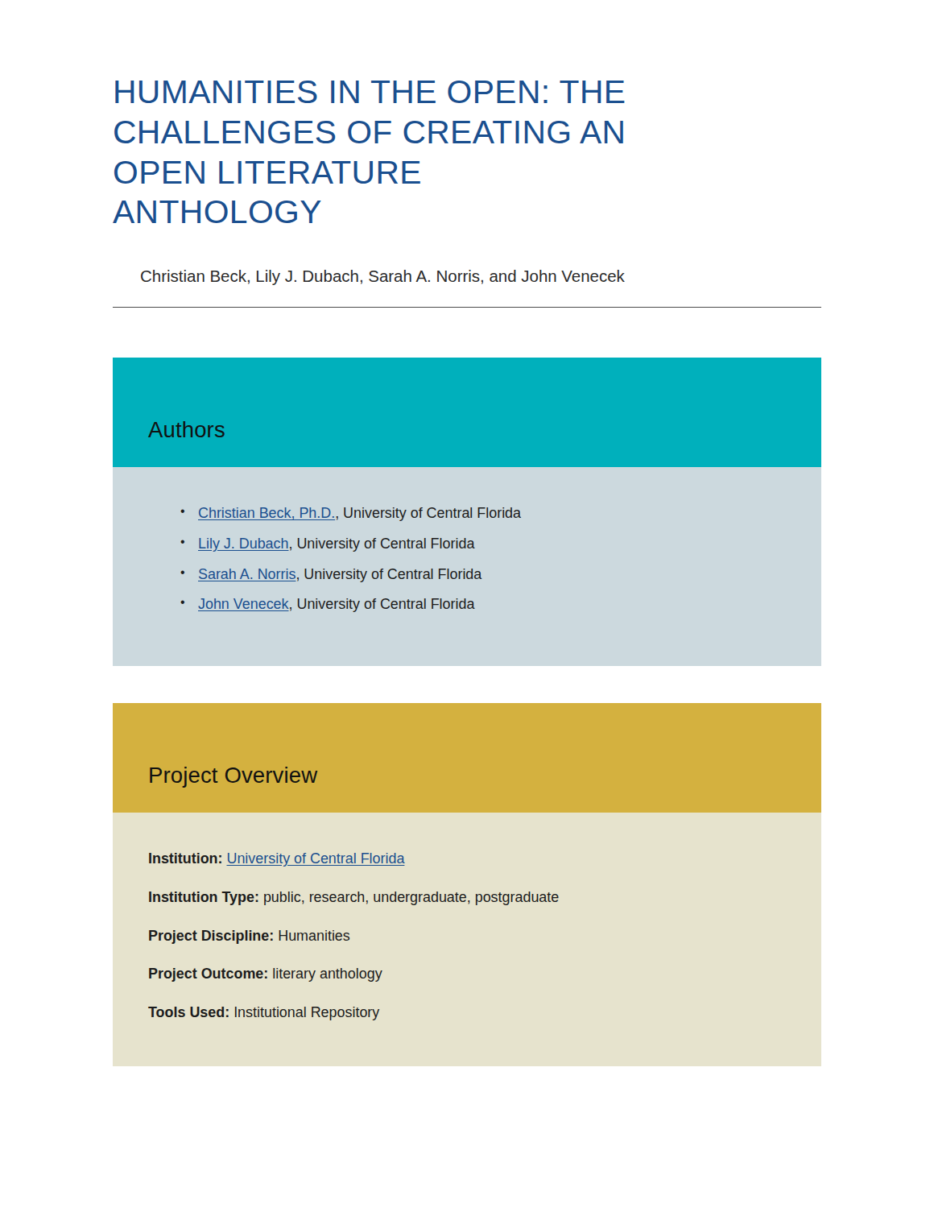Humanities in the Open: The Challenges of Creating an Open Literature Anthology
Christian Beck, Lily J. Dubach, Sarah A. Norris, and John Venecek
Authors
Christian Beck, Ph.D., University of Central Florida
Lily J. Dubach, University of Central Florida
Sarah A. Norris, University of Central Florida
John Venecek, University of Central Florida
Project Overview
Institution: University of Central Florida
Institution Type: public, research, undergraduate, postgraduate
Project Discipline: Humanities
Project Outcome: literary anthology
Tools Used: Institutional Repository